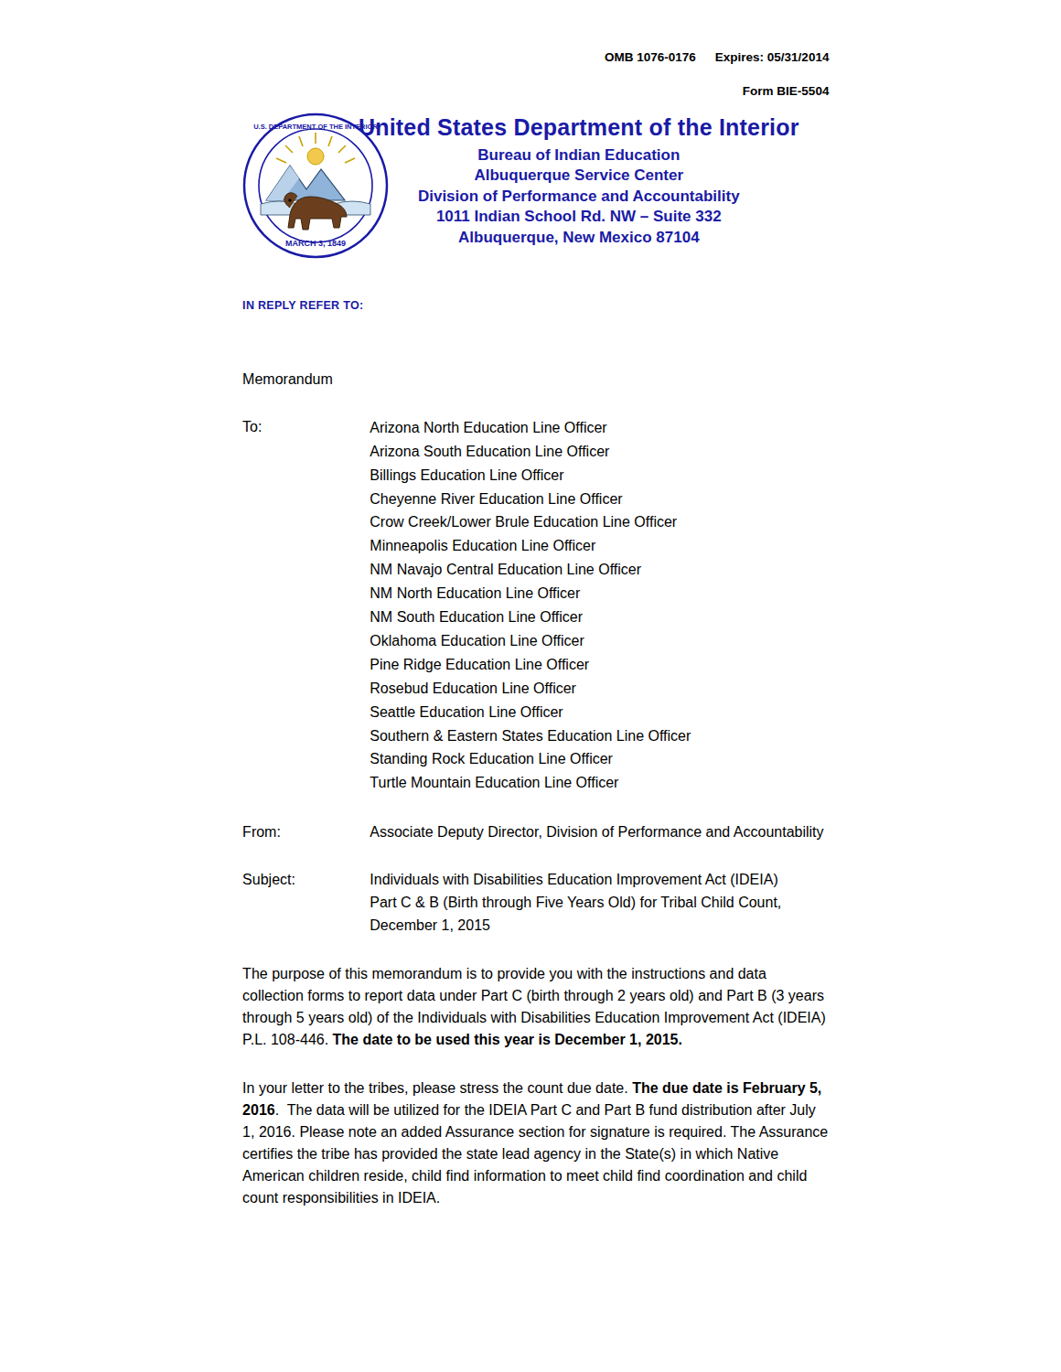OMB 1076-0176Expires: 05/31/2014
Form BIE-5504
MARCH 3, 1849 U.S. DEPARTMENT OF THE INTERIOR
United States Department of the Interior
Bureau of Indian Education
Albuquerque Service Center
Division of Performance and Accountability
1011 Indian School Rd. NW – Suite 332
Albuquerque, New Mexico 87104
IN REPLY REFER TO:
Memorandum
| To: | Arizona North Education Line Officer Arizona South Education Line Officer Billings Education Line Officer Cheyenne River Education Line Officer Crow Creek/Lower Brule Education Line Officer Minneapolis Education Line Officer NM Navajo Central Education Line Officer NM North Education Line Officer NM South Education Line Officer Oklahoma Education Line Officer Pine Ridge Education Line Officer Rosebud Education Line Officer Seattle Education Line Officer Southern & Eastern States Education Line Officer Standing Rock Education Line Officer Turtle Mountain Education Line Officer |
| From: | Associate Deputy Director, Division of Performance and Accountability |
| Subject: | Individuals with Disabilities Education Improvement Act (IDEIA) Part C & B (Birth through Five Years Old) for Tribal Child Count, December 1, 2015 |
The purpose of this memorandum is to provide you with the instructions and data collection forms to report data under Part C (birth through 2 years old) and Part B (3 years through 5 years old) of the Individuals with Disabilities Education Improvement Act (IDEIA) P.L. 108-446. The date to be used this year is December 1, 2015.
In your letter to the tribes, please stress the count due date. The due date is February 5, 2016. The data will be utilized for the IDEIA Part C and Part B fund distribution after July 1, 2016. Please note an added Assurance section for signature is required. The Assurance certifies the tribe has provided the state lead agency in the State(s) in which Native American children reside, child find information to meet child find coordination and child count responsibilities in IDEIA.